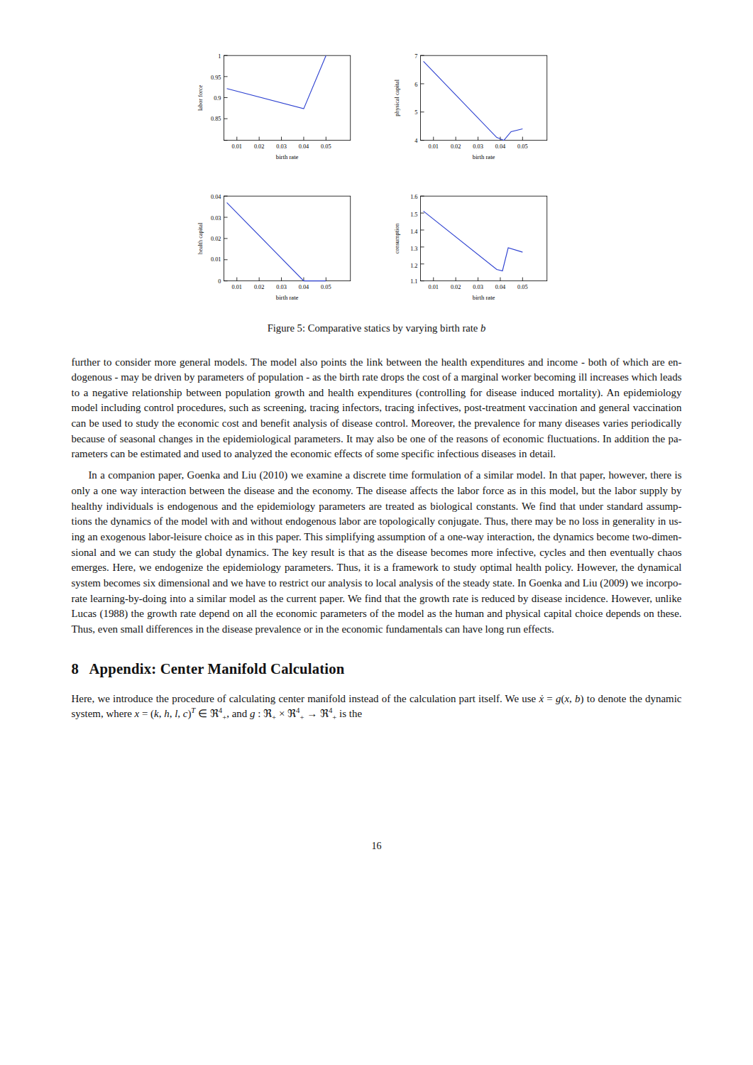1 0.95 0.9 0.85 0.01 0.02 0.03 0.04 0.05 birth rate labor force
7 6 5 4 0.01 0.02 0.03 0.04 0.05 birth rate physical capital
0.04 0.03 0.02 0.01 0 0.01 0.02 0.03 0.04 0.05 birth rate health capital
1.6 1.5 1.4 1.3 1.2 1.1 0.01 0.02 0.03 0.04 0.05 birth rate consumption
Figure 5: Comparative statics by varying birth rate b
further to consider more general models. The model also points the link between the health expenditures and income - both of which are endogenous - may be driven by parameters of population - as the birth rate drops the cost of a marginal worker becoming ill increases which leads to a negative relationship between population growth and health expenditures (controlling for disease induced mortality). An epidemiology model including control procedures, such as screening, tracing infectors, tracing infectives, post-treatment vaccination and general vaccination can be used to study the economic cost and benefit analysis of disease control. Moreover, the prevalence for many diseases varies periodically because of seasonal changes in the epidemiological parameters. It may also be one of the reasons of economic fluctuations. In addition the parameters can be estimated and used to analyzed the economic effects of some specific infectious diseases in detail.
In a companion paper, Goenka and Liu (2010) we examine a discrete time formulation of a similar model. In that paper, however, there is only a one way interaction between the disease and the economy. The disease affects the labor force as in this model, but the labor supply by healthy individuals is endogenous and the epidemiology parameters are treated as biological constants. We find that under standard assumptions the dynamics of the model with and without endogenous labor are topologically conjugate. Thus, there may be no loss in generality in using an exogenous labor-leisure choice as in this paper. This simplifying assumption of a one-way interaction, the dynamics become two-dimensional and we can study the global dynamics. The key result is that as the disease becomes more infective, cycles and then eventually chaos emerges. Here, we endogenize the epidemiology parameters. Thus, it is a framework to study optimal health policy. However, the dynamical system becomes six dimensional and we have to restrict our analysis to local analysis of the steady state. In Goenka and Liu (2009) we incorporate learning-by-doing into a similar model as the current paper. We find that the growth rate is reduced by disease incidence. However, unlike Lucas (1988) the growth rate depend on all the economic parameters of the model as the human and physical capital choice depends on these. Thus, even small differences in the disease prevalence or in the economic fundamentals can have long run effects.
8 Appendix: Center Manifold Calculation
Here, we introduce the procedure of calculating center manifold instead of the calculation part itself. We use ẋ = g(x, b) to denote the dynamic system, where x = (k, h, l, c)T ∈ ℜ4+, and g : ℜ+ × ℜ4+ → ℜ4+ is the
16